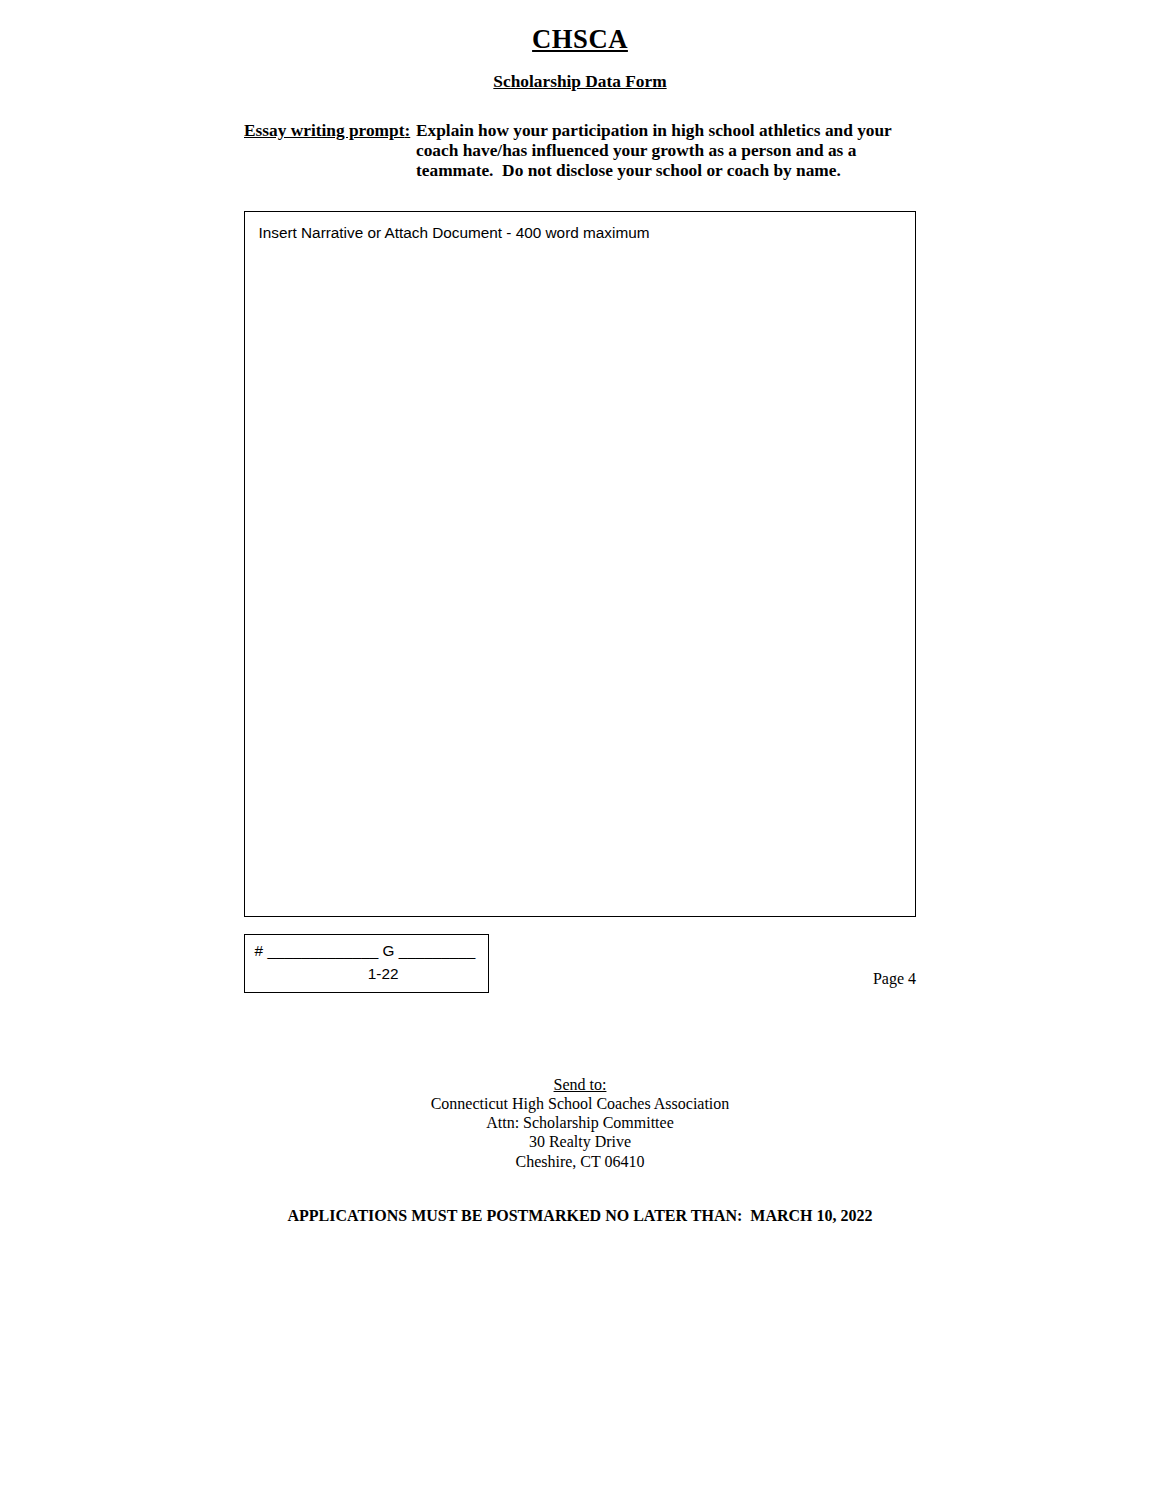CHSCA
Scholarship Data Form
Essay writing prompt: Explain how your participation in high school athletics and your coach have/has influenced your growth as a person and as a teammate. Do not disclose your school or coach by name.
Insert Narrative or Attach Document - 400 word maximum
# _____________ G _________
1-22
Page 4
Send to:
Connecticut High School Coaches Association
Attn: Scholarship Committee
30 Realty Drive
Cheshire, CT 06410
APPLICATIONS MUST BE POSTMARKED NO LATER THAN: MARCH 10, 2022